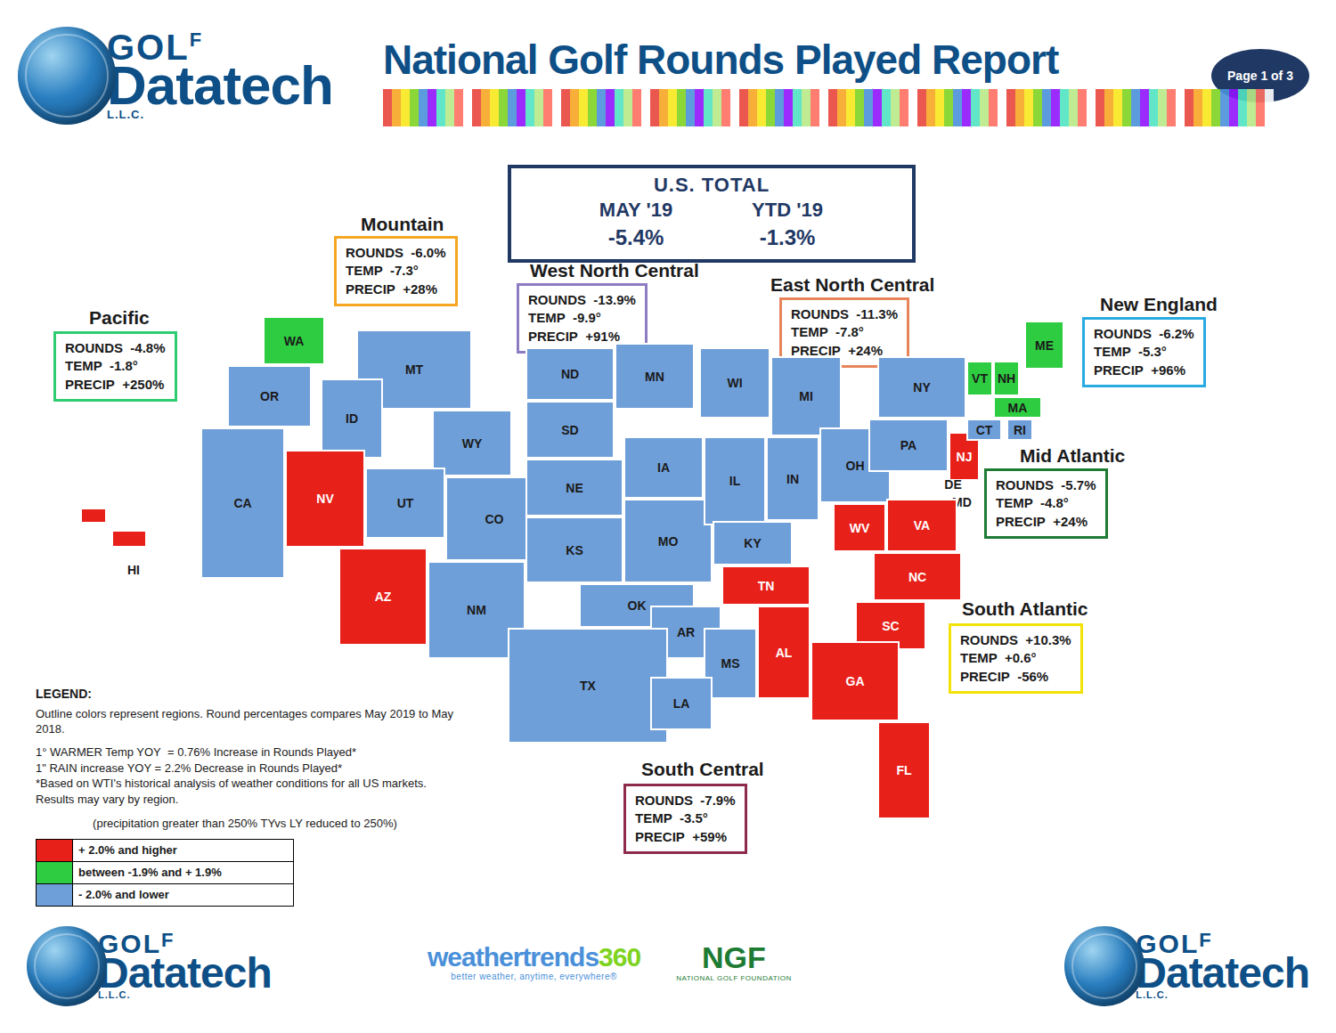GOLF
Datatech
L.L.C.
National Golf Rounds Played Report
Page 1 of 3
U.S. TOTAL
MAY '19 YTD '19
-5.4%-1.3%
Mountain
ROUNDS -6.0%
TEMP -7.3°
PRECIP +28%
West North Central
ROUNDS -13.9%
TEMP -9.9°
PRECIP +91%
East North Central
ROUNDS -11.3%
TEMP -7.8°
PRECIP +24%
New England
ROUNDS -6.2%
TEMP -5.3°
PRECIP +96%
Pacific
ROUNDS -4.8%
TEMP -1.8°
PRECIP +250%
Mid Atlantic
ROUNDS -5.7%
TEMP -4.8°
PRECIP +24%
South Atlantic
ROUNDS +10.3%
TEMP +0.6°
PRECIP -56%
South Central
ROUNDS -7.9%
TEMP -3.5°
PRECIP +59%
WA
OR
CA
HI
MT
ID
WY
NV
UT
CO
AZ
NM
ND
SD
NE
KS
MN
IA
MO
WI
MI
IL
IN
OH
NY
PA
NJ
DE
MD
WV
ME
VT
NH
MA
CT
RI
VA
NC
SC
GA
FL
KY
TN
OK
AR
MS
AL
TX
LA
LEGEND:
Outline colors represent regions. Round percentages compares May 2019 to May 2018.
1° WARMER Temp YOY = 0.76% Increase in Rounds Played*
1" RAIN increase YOY = 2.2% Decrease in Rounds Played*
*Based on WTI's historical analysis of weather conditions for all US markets. Results may vary by region.
(precipitation greater than 250% TYvs LY reduced to 250%)
| | + 2.0% and higher |
| | between -1.9% and + 1.9% |
| | - 2.0% and lower |
GOLF
Datatech
L.L.C.
weathertrends360
better weather, anytime, everywhere®
NGF
NATIONAL GOLF FOUNDATION
GOLF
Datatech
L.L.C.